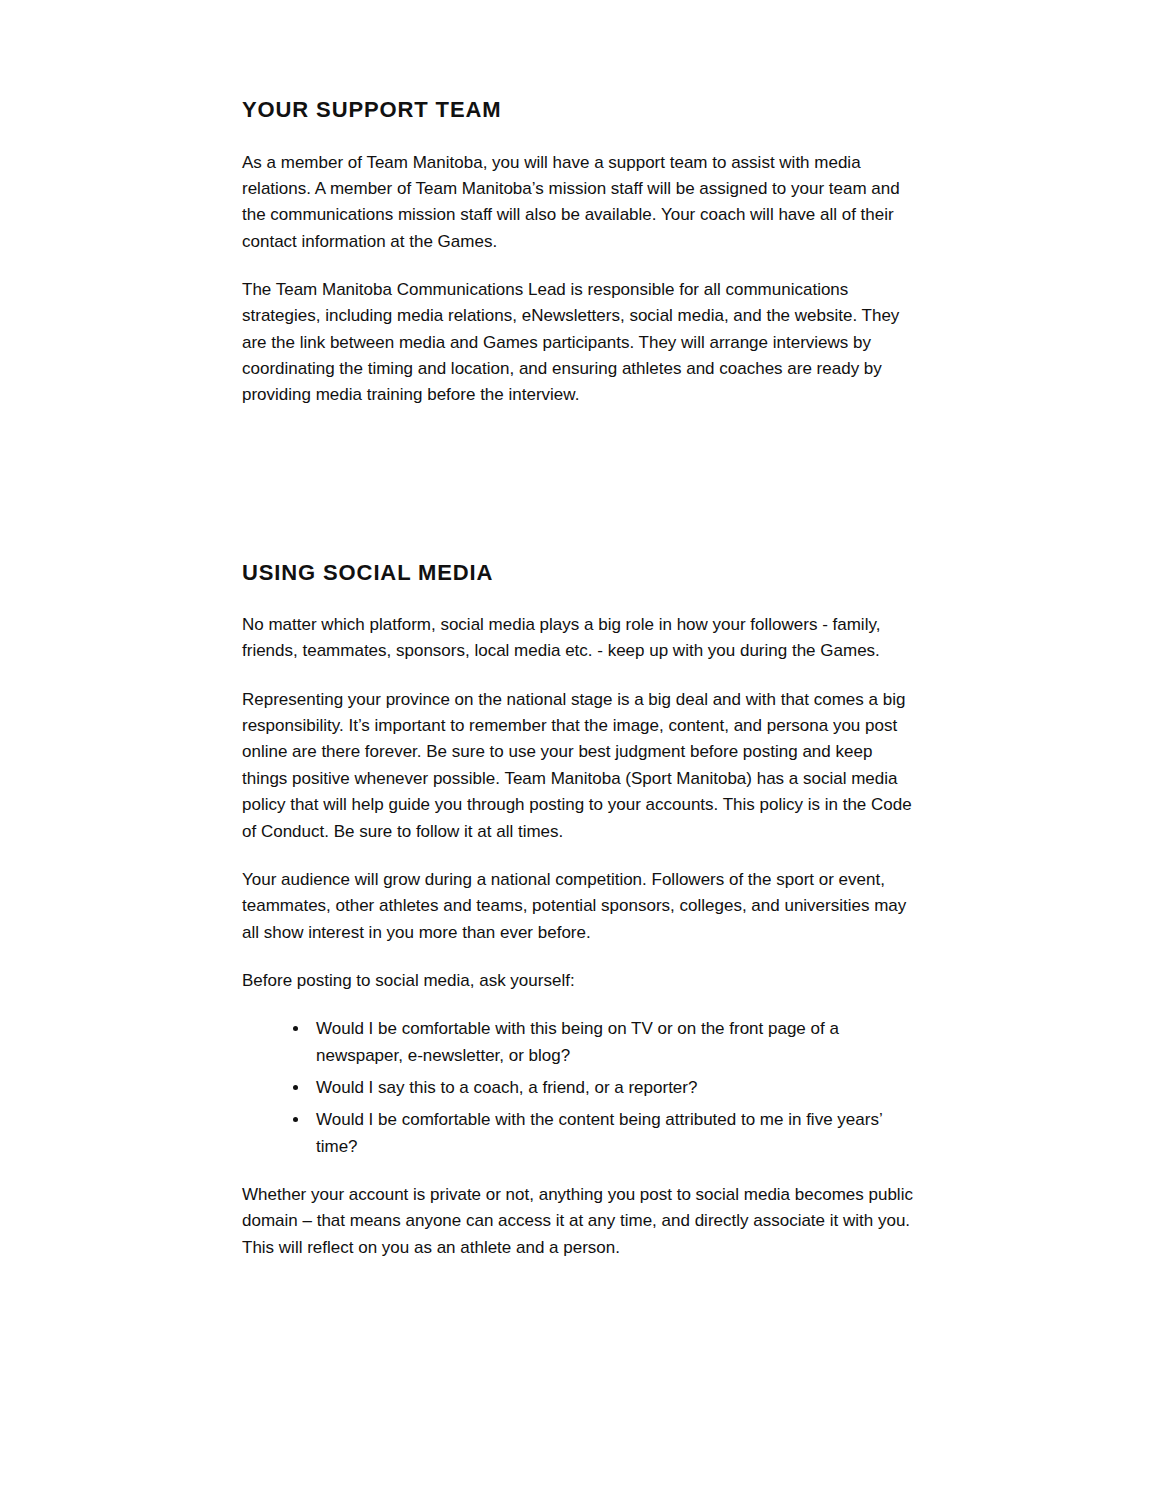Your Support Team
As a member of Team Manitoba, you will have a support team to assist with media relations. A member of Team Manitoba’s mission staff will be assigned to your team and the communications mission staff will also be available. Your coach will have all of their contact information at the Games.
The Team Manitoba Communications Lead is responsible for all communications strategies, including media relations, eNewsletters, social media, and the website. They are the link between media and Games participants. They will arrange interviews by coordinating the timing and location, and ensuring athletes and coaches are ready by providing media training before the interview.
Using Social Media
No matter which platform, social media plays a big role in how your followers - family, friends, teammates, sponsors, local media etc. - keep up with you during the Games.
Representing your province on the national stage is a big deal and with that comes a big responsibility. It’s important to remember that the image, content, and persona you post online are there forever. Be sure to use your best judgment before posting and keep things positive whenever possible. Team Manitoba (Sport Manitoba) has a social media policy that will help guide you through posting to your accounts. This policy is in the Code of Conduct. Be sure to follow it at all times.
Your audience will grow during a national competition. Followers of the sport or event, teammates, other athletes and teams, potential sponsors, colleges, and universities may all show interest in you more than ever before.
Before posting to social media, ask yourself:
Would I be comfortable with this being on TV or on the front page of a newspaper, e-newsletter, or blog?
Would I say this to a coach, a friend, or a reporter?
Would I be comfortable with the content being attributed to me in five years’ time?
Whether your account is private or not, anything you post to social media becomes public domain – that means anyone can access it at any time, and directly associate it with you. This will reflect on you as an athlete and a person.